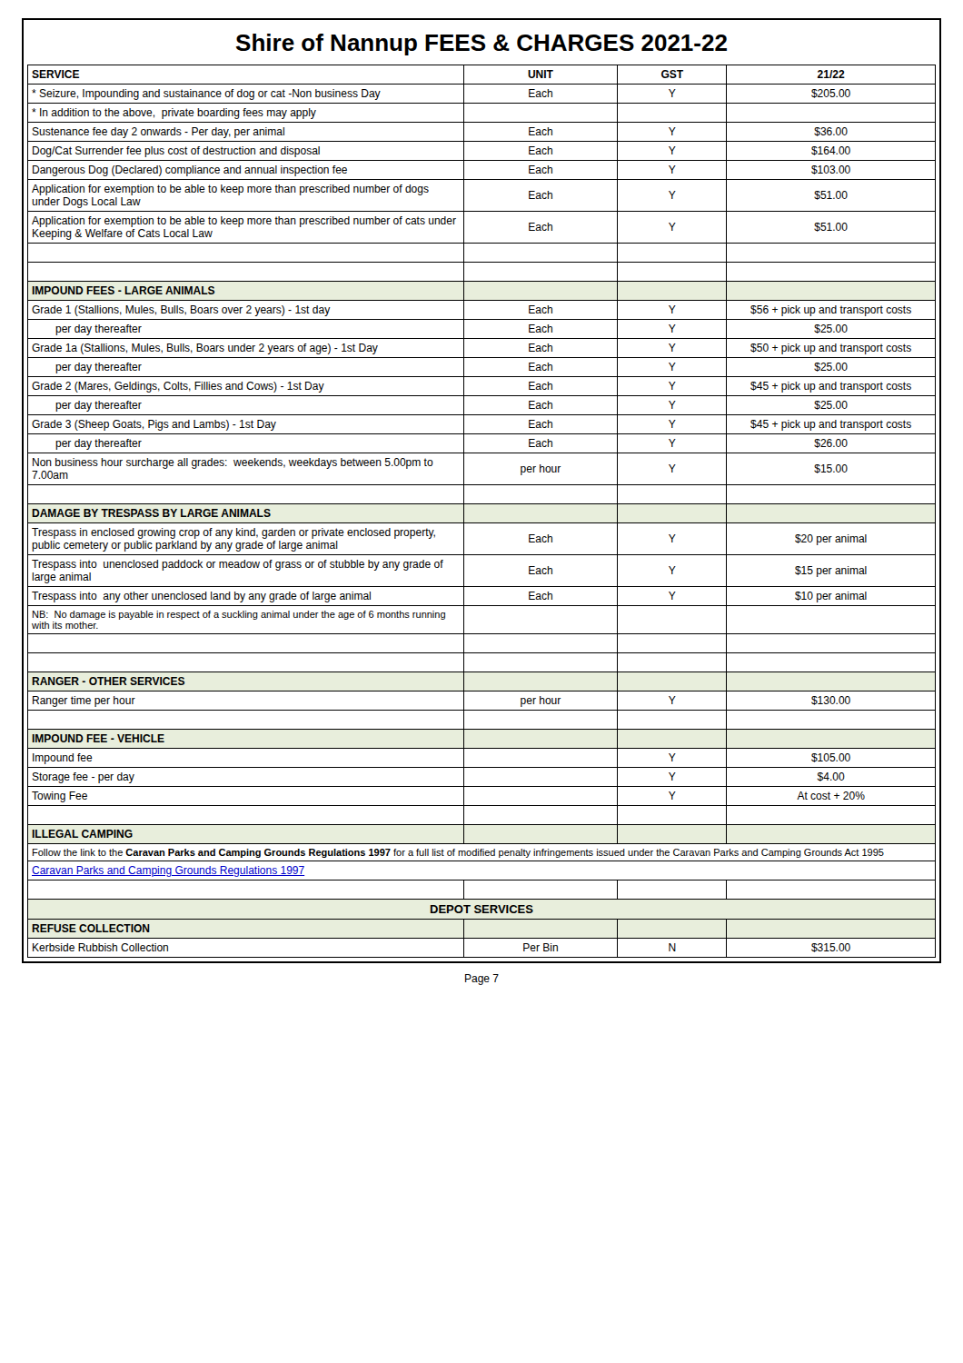Shire of Nannup FEES & CHARGES 2021-22
| SERVICE | UNIT | GST | 21/22 |
| --- | --- | --- | --- |
| * Seizure, Impounding and sustainance of dog or cat -Non business Day | Each | Y | $205.00 |
| * In addition to the above, private boarding fees may apply | | | |
| Sustenance fee day 2 onwards - Per day, per animal | Each | Y | $36.00 |
| Dog/Cat Surrender fee plus cost of destruction and disposal | Each | Y | $164.00 |
| Dangerous Dog (Declared) compliance and annual inspection fee | Each | Y | $103.00 |
| Application for exemption to be able to keep more than prescribed number of dogs under Dogs Local Law | Each | Y | $51.00 |
| Application for exemption to be able to keep more than prescribed number of cats under Keeping & Welfare of Cats Local Law | Each | Y | $51.00 |
| IMPOUND FEES - LARGE ANIMALS | | | |
| Grade 1 (Stallions, Mules, Bulls, Boars over 2 years) - 1st day | Each | Y | $56 + pick up and transport costs |
| per day thereafter | Each | Y | $25.00 |
| Grade 1a (Stallions, Mules, Bulls, Boars under 2 years of age) - 1st Day | Each | Y | $50 + pick up and transport costs |
| per day thereafter | Each | Y | $25.00 |
| Grade 2 (Mares, Geldings, Colts, Fillies and Cows) - 1st Day | Each | Y | $45 + pick up and transport costs |
| per day thereafter | Each | Y | $25.00 |
| Grade 3 (Sheep Goats, Pigs and Lambs) - 1st Day | Each | Y | $45 + pick up and transport costs |
| per day thereafter | Each | Y | $26.00 |
| Non business hour surcharge all grades: weekends, weekdays between 5.00pm to 7.00am | per hour | Y | $15.00 |
| DAMAGE BY TRESPASS BY LARGE ANIMALS | | | |
| Trespass in enclosed growing crop of any kind, garden or private enclosed property, public cemetery or public parkland by any grade of large animal | Each | Y | $20 per animal |
| Trespass into unenclosed paddock or meadow of grass or of stubble by any grade of large animal | Each | Y | $15 per animal |
| Trespass into any other unenclosed land by any grade of large animal | Each | Y | $10 per animal |
| NB: No damage is payable in respect of a suckling animal under the age of 6 months running with its mother. | | | |
| RANGER - OTHER SERVICES | | | |
| Ranger time per hour | per hour | Y | $130.00 |
| IMPOUND FEE - VEHICLE | | | |
| Impound fee | | Y | $105.00 |
| Storage fee - per day | | Y | $4.00 |
| Towing Fee | | Y | At cost + 20% |
| ILLEGAL CAMPING | | | |
| Follow the link to the Caravan Parks and Camping Grounds Regulations 1997 for a full list of modified penalty infringements issued under the Caravan Parks and Camping Grounds Act 1995 |
| Caravan Parks and Camping Grounds Regulations 1997 |
| DEPOT SERVICES |
| REFUSE COLLECTION | | | |
| Kerbside Rubbish Collection | Per Bin | N | $315.00 |
Page 7